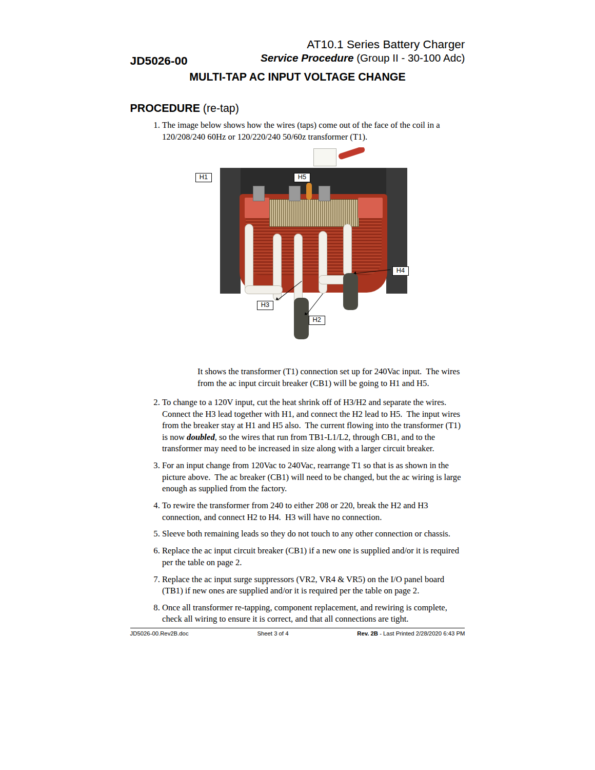JD5026-00
AT10.1 Series Battery Charger
Service Procedure (Group II - 30-100 Adc)
MULTI-TAP AC INPUT VOLTAGE CHANGE
PROCEDURE (re-tap)
The image below shows how the wires (taps) come out of the face of the coil in a 120/208/240 60Hz or 120/220/240 50/60z transformer (T1).
H1 H5 H4 H3 H2
It shows the transformer (T1) connection set up for 240Vac input. The wires from the ac input circuit breaker (CB1) will be going to H1 and H5.
To change to a 120V input, cut the heat shrink off of H3/H2 and separate the wires. Connect the H3 lead together with H1, and connect the H2 lead to H5. The input wires from the breaker stay at H1 and H5 also. The current flowing into the transformer (T1) is now doubled, so the wires that run from TB1-L1/L2, through CB1, and to the transformer may need to be increased in size along with a larger circuit breaker.
For an input change from 120Vac to 240Vac, rearrange T1 so that is as shown in the picture above. The ac breaker (CB1) will need to be changed, but the ac wiring is large enough as supplied from the factory.
To rewire the transformer from 240 to either 208 or 220, break the H2 and H3 connection, and connect H2 to H4. H3 will have no connection.
Sleeve both remaining leads so they do not touch to any other connection or chassis.
Replace the ac input circuit breaker (CB1) if a new one is supplied and/or it is required per the table on page 2.
Replace the ac input surge suppressors (VR2, VR4 & VR5) on the I/O panel board (TB1) if new ones are supplied and/or it is required per the table on page 2.
Once all transformer re-tapping, component replacement, and rewiring is complete, check all wiring to ensure it is correct, and that all connections are tight.
JD5026-00.Rev2B.doc
Sheet 3 of 4
Rev. 2B - Last Printed 2/28/2020 6:43 PM